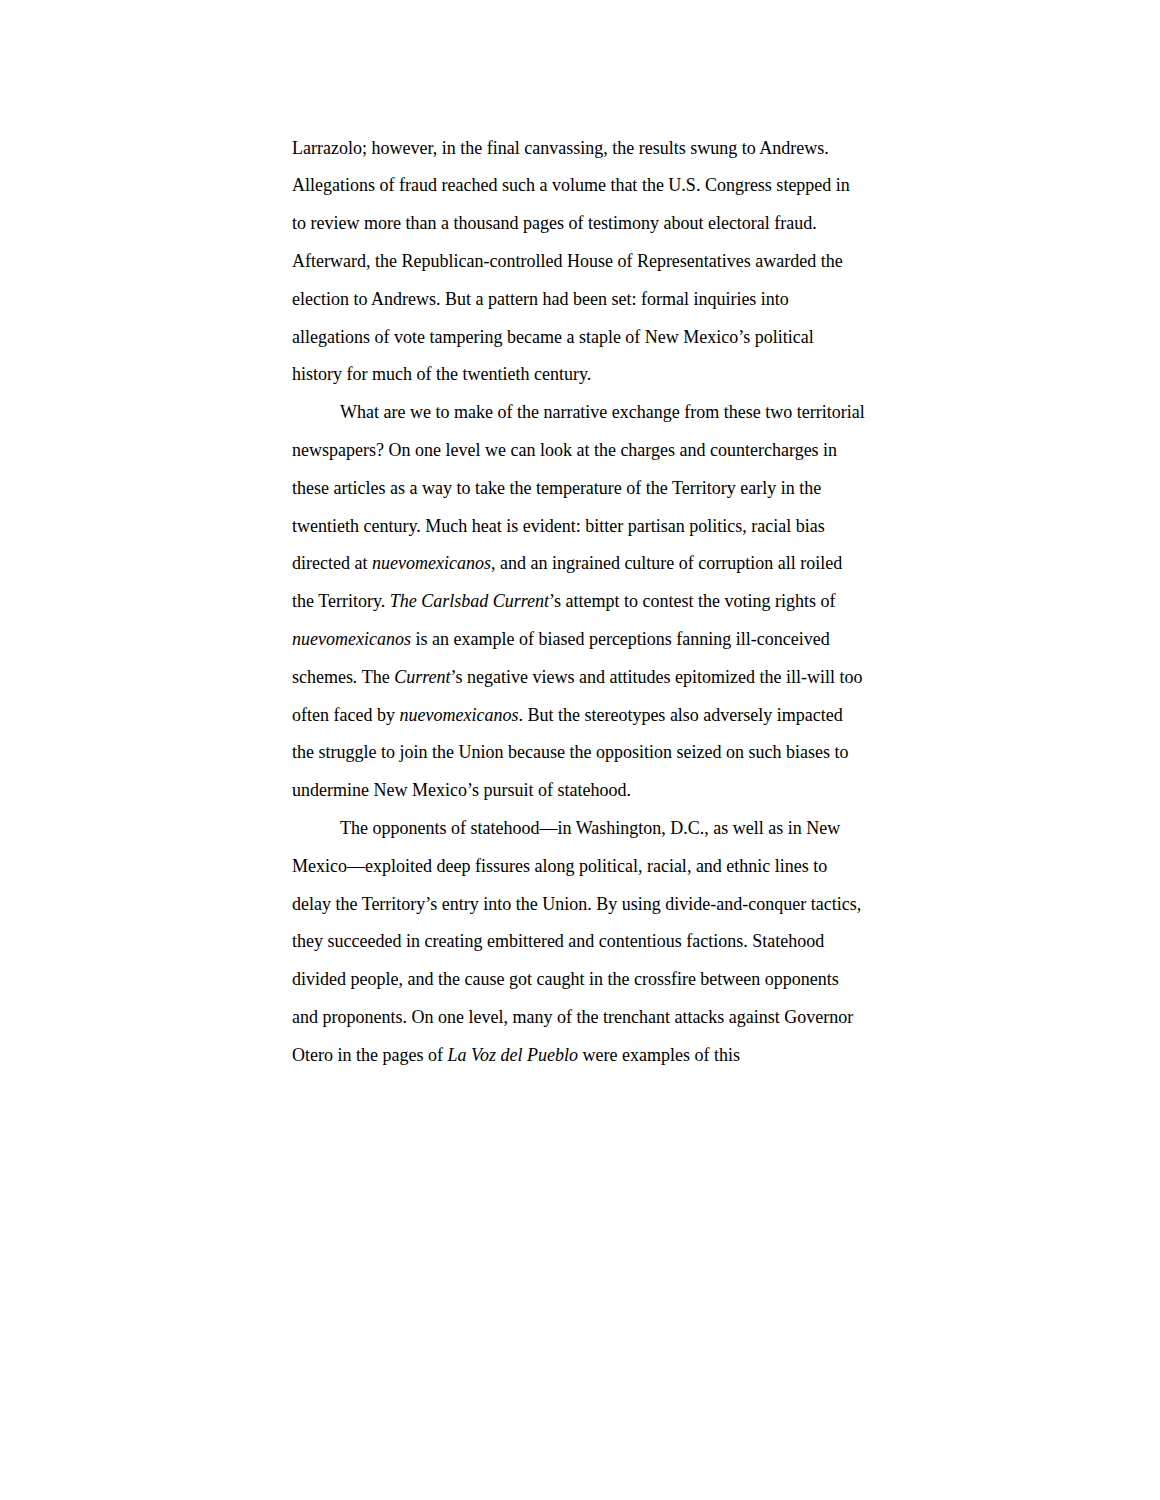Larrazolo; however, in the final canvassing, the results swung to Andrews. Allegations of fraud reached such a volume that the U.S. Congress stepped in to review more than a thousand pages of testimony about electoral fraud. Afterward, the Republican-controlled House of Representatives awarded the election to Andrews. But a pattern had been set: formal inquiries into allegations of vote tampering became a staple of New Mexico’s political history for much of the twentieth century.
What are we to make of the narrative exchange from these two territorial newspapers? On one level we can look at the charges and countercharges in these articles as a way to take the temperature of the Territory early in the twentieth century. Much heat is evident: bitter partisan politics, racial bias directed at nuevomexicanos, and an ingrained culture of corruption all roiled the Territory. The Carlsbad Current’s attempt to contest the voting rights of nuevomexicanos is an example of biased perceptions fanning ill-conceived schemes. The Current’s negative views and attitudes epitomized the ill-will too often faced by nuevomexicanos. But the stereotypes also adversely impacted the struggle to join the Union because the opposition seized on such biases to undermine New Mexico’s pursuit of statehood.
The opponents of statehood—in Washington, D.C., as well as in New Mexico—exploited deep fissures along political, racial, and ethnic lines to delay the Territory’s entry into the Union. By using divide-and-conquer tactics, they succeeded in creating embittered and contentious factions. Statehood divided people, and the cause got caught in the crossfire between opponents and proponents. On one level, many of the trenchant attacks against Governor Otero in the pages of La Voz del Pueblo were examples of this